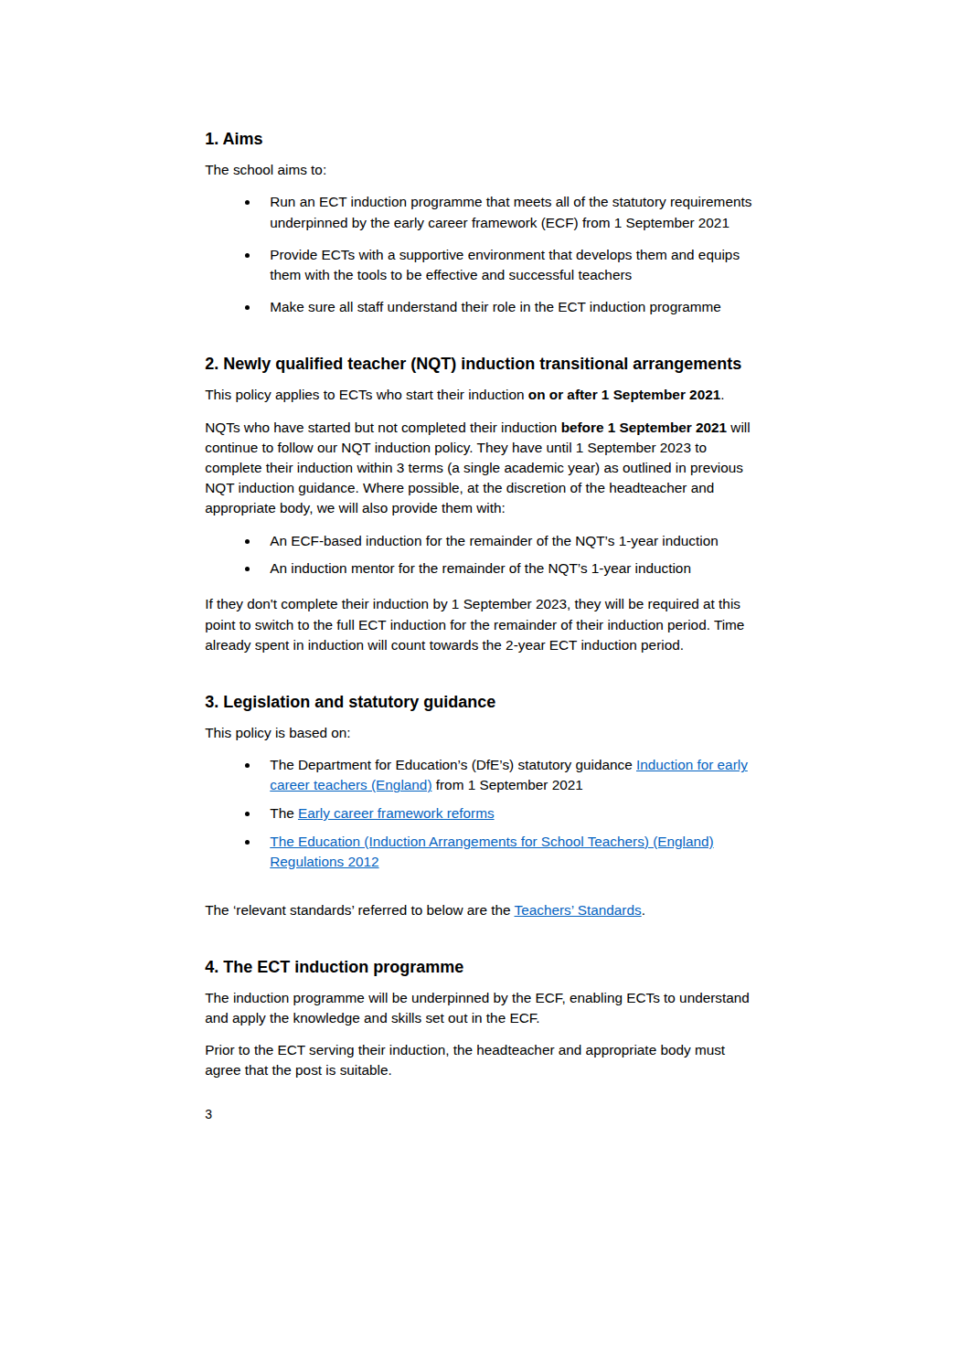1. Aims
The school aims to:
Run an ECT induction programme that meets all of the statutory requirements underpinned by the early career framework (ECF) from 1 September 2021
Provide ECTs with a supportive environment that develops them and equips them with the tools to be effective and successful teachers
Make sure all staff understand their role in the ECT induction programme
2. Newly qualified teacher (NQT) induction transitional arrangements
This policy applies to ECTs who start their induction on or after 1 September 2021.
NQTs who have started but not completed their induction before 1 September 2021 will continue to follow our NQT induction policy. They have until 1 September 2023 to complete their induction within 3 terms (a single academic year) as outlined in previous NQT induction guidance. Where possible, at the discretion of the headteacher and appropriate body, we will also provide them with:
An ECF-based induction for the remainder of the NQT’s 1-year induction
An induction mentor for the remainder of the NQT’s 1-year induction
If they don't complete their induction by 1 September 2023, they will be required at this point to switch to the full ECT induction for the remainder of their induction period. Time already spent in induction will count towards the 2-year ECT induction period.
3. Legislation and statutory guidance
This policy is based on:
The Department for Education’s (DfE’s) statutory guidance Induction for early career teachers (England) from 1 September 2021
The Early career framework reforms
The Education (Induction Arrangements for School Teachers) (England) Regulations 2012
The ‘relevant standards’ referred to below are the Teachers’ Standards.
4. The ECT induction programme
The induction programme will be underpinned by the ECF, enabling ECTs to understand and apply the knowledge and skills set out in the ECF.
Prior to the ECT serving their induction, the headteacher and appropriate body must agree that the post is suitable.
3